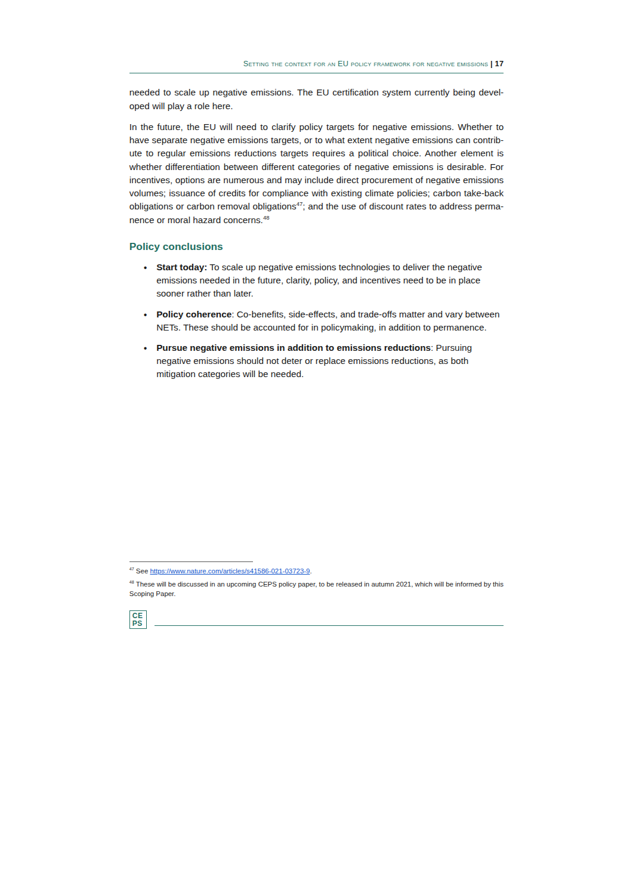Setting the context for an EU policy framework for negative emissions | 17
needed to scale up negative emissions. The EU certification system currently being developed will play a role here.
In the future, the EU will need to clarify policy targets for negative emissions. Whether to have separate negative emissions targets, or to what extent negative emissions can contribute to regular emissions reductions targets requires a political choice. Another element is whether differentiation between different categories of negative emissions is desirable. For incentives, options are numerous and may include direct procurement of negative emissions volumes; issuance of credits for compliance with existing climate policies; carbon take-back obligations or carbon removal obligations47; and the use of discount rates to address permanence or moral hazard concerns.48
Policy conclusions
Start today: To scale up negative emissions technologies to deliver the negative emissions needed in the future, clarity, policy, and incentives need to be in place sooner rather than later.
Policy coherence: Co-benefits, side-effects, and trade-offs matter and vary between NETs. These should be accounted for in policymaking, in addition to permanence.
Pursue negative emissions in addition to emissions reductions: Pursuing negative emissions should not deter or replace emissions reductions, as both mitigation categories will be needed.
47 See https://www.nature.com/articles/s41586-021-03723-9.
48 These will be discussed in an upcoming CEPS policy paper, to be released in autumn 2021, which will be informed by this Scoping Paper.
CE
PS